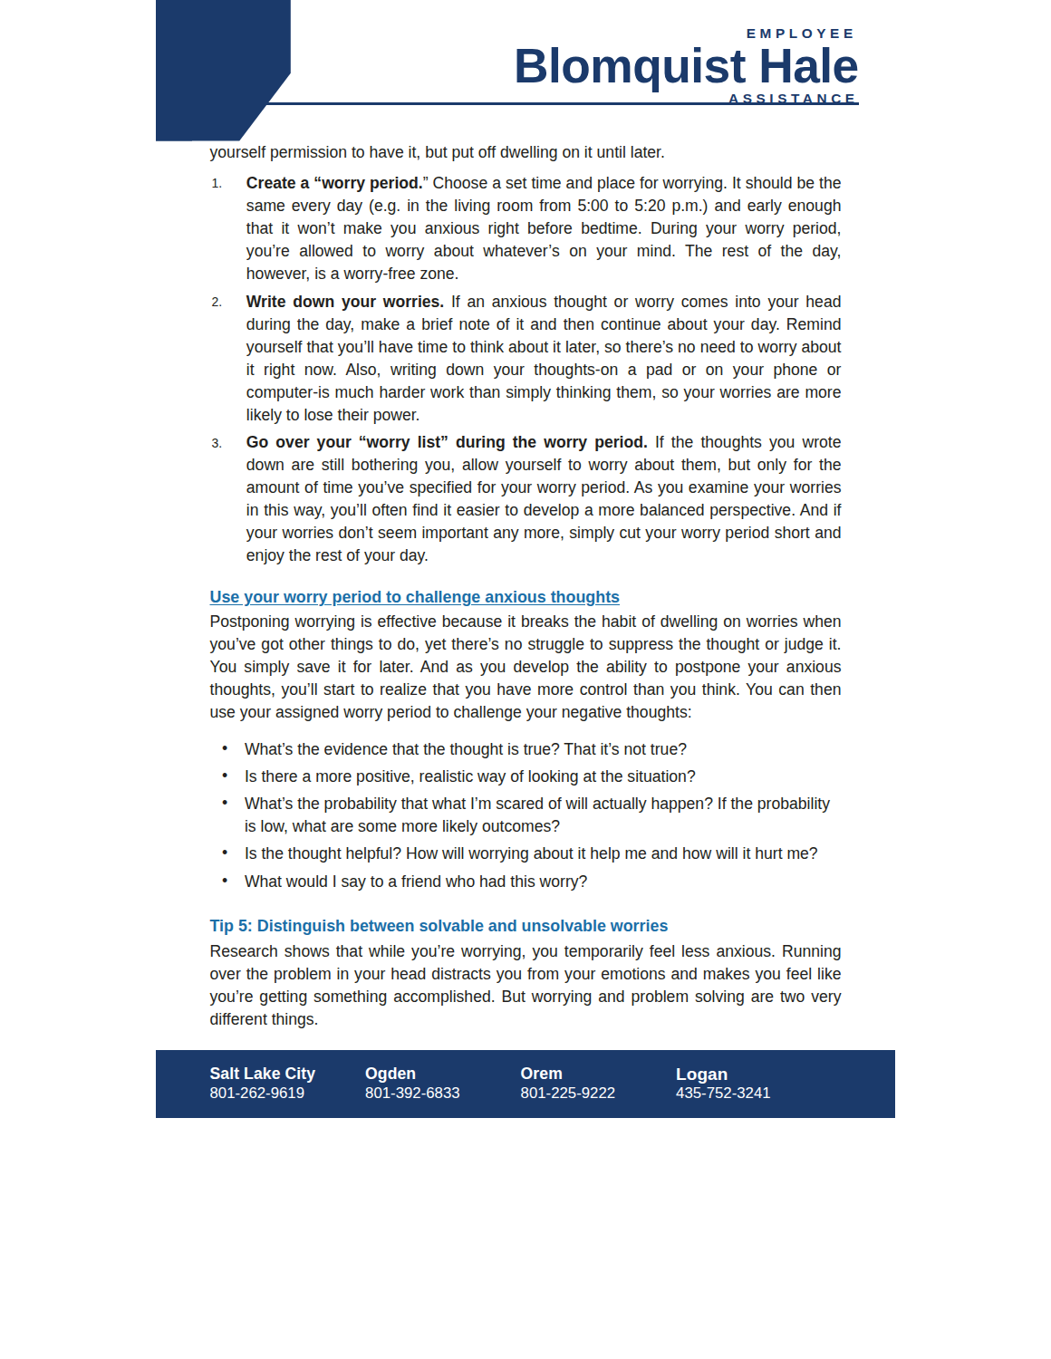EMPLOYEE
Blomquist Hale
ASSISTANCE
yourself permission to have it, but put off dwelling on it until later.
Create a “worry period.” Choose a set time and place for worrying. It should be the same every day (e.g. in the living room from 5:00 to 5:20 p.m.) and early enough that it won’t make you anxious right before bedtime. During your worry period, you’re allowed to worry about whatever’s on your mind. The rest of the day, however, is a worry-free zone.
Write down your worries. If an anxious thought or worry comes into your head during the day, make a brief note of it and then continue about your day. Remind yourself that you’ll have time to think about it later, so there’s no need to worry about it right now. Also, writing down your thoughts-on a pad or on your phone or computer-is much harder work than simply thinking them, so your worries are more likely to lose their power.
Go over your “worry list” during the worry period. If the thoughts you wrote down are still bothering you, allow yourself to worry about them, but only for the amount of time you’ve specified for your worry period. As you examine your worries in this way, you’ll often find it easier to develop a more balanced perspective. And if your worries don’t seem important any more, simply cut your worry period short and enjoy the rest of your day.
Use your worry period to challenge anxious thoughts
Postponing worrying is effective because it breaks the habit of dwelling on worries when you’ve got other things to do, yet there’s no struggle to suppress the thought or judge it. You simply save it for later. And as you develop the ability to postpone your anxious thoughts, you’ll start to realize that you have more control than you think. You can then use your assigned worry period to challenge your negative thoughts:
What’s the evidence that the thought is true? That it’s not true?
Is there a more positive, realistic way of looking at the situation?
What’s the probability that what I’m scared of will actually happen? If the probability is low, what are some more likely outcomes?
Is the thought helpful? How will worrying about it help me and how will it hurt me?
What would I say to a friend who had this worry?
Tip 5: Distinguish between solvable and unsolvable worries
Research shows that while you’re worrying, you temporarily feel less anxious. Running over the problem in your head distracts you from your emotions and makes you feel like you’re getting something accomplished. But worrying and problem solving are two very different things.
Salt Lake City
801-262-9619
Ogden
801-392-6833
Orem
801-225-9222
Logan
435-752-3241